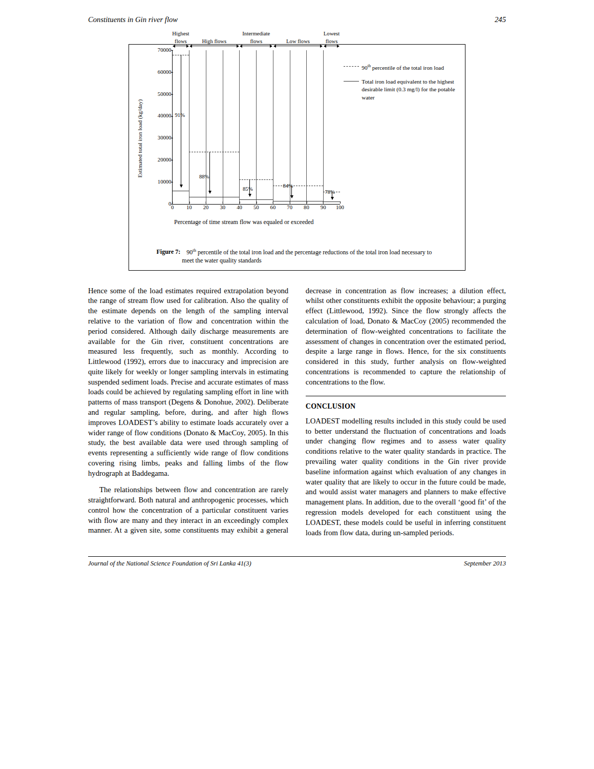Constituents in Gin river flow 245
Estimated total iron load (kg/day)
70000
60000
50000
40000
30000
20000
10000
0
0
10
20
30
40
50
60
70
80
90
100
Highest
flows
High flows
Intermediate
flows
Low flows
Lowest
flows
91%
88%
85%
84%
78%
Percentage of time stream flow was equaled or exceeded
90th percentile of the total iron load
Total iron load equivalent to the highest desirable limit (0.3 mg/l) for the potable water
Figure 7: 90th percentile of the total iron load and the percentage reductions of the total iron load necessary to meet the water quality standards
Hence some of the load estimates required extrapolation beyond the range of stream flow used for calibration. Also the quality of the estimate depends on the length of the sampling interval relative to the variation of flow and concentration within the period considered. Although daily discharge measurements are available for the Gin river, constituent concentrations are measured less frequently, such as monthly. According to Littlewood (1992), errors due to inaccuracy and imprecision are quite likely for weekly or longer sampling intervals in estimating suspended sediment loads. Precise and accurate estimates of mass loads could be achieved by regulating sampling effort in line with patterns of mass transport (Degens & Donohue, 2002). Deliberate and regular sampling, before, during, and after high flows improves LOADEST’s ability to estimate loads accurately over a wider range of flow conditions (Donato & MacCoy, 2005). In this study, the best available data were used through sampling of events representing a sufficiently wide range of flow conditions covering rising limbs, peaks and falling limbs of the flow hydrograph at Baddegama.
The relationships between flow and concentration are rarely straightforward. Both natural and anthropogenic processes, which control how the concentration of a particular constituent varies with flow are many and they interact in an exceedingly complex manner. At a given site, some constituents may exhibit a general decrease in concentration as flow increases; a dilution effect, whilst other constituents exhibit the opposite behaviour; a purging effect (Littlewood, 1992). Since the flow strongly affects the calculation of load, Donato & MacCoy (2005) recommended the determination of flow-weighted concentrations to facilitate the assessment of changes in concentration over the estimated period, despite a large range in flows. Hence, for the six constituents considered in this study, further analysis on flow-weighted concentrations is recommended to capture the relationship of concentrations to the flow.
CONCLUSION
LOADEST modelling results included in this study could be used to better understand the fluctuation of concentrations and loads under changing flow regimes and to assess water quality conditions relative to the water quality standards in practice. The prevailing water quality conditions in the Gin river provide baseline information against which evaluation of any changes in water quality that are likely to occur in the future could be made, and would assist water managers and planners to make effective management plans. In addition, due to the overall ‘good fit’ of the regression models developed for each constituent using the LOADEST, these models could be useful in inferring constituent loads from flow data, during un-sampled periods.
Journal of the National Science Foundation of Sri Lanka 41(3) September 2013